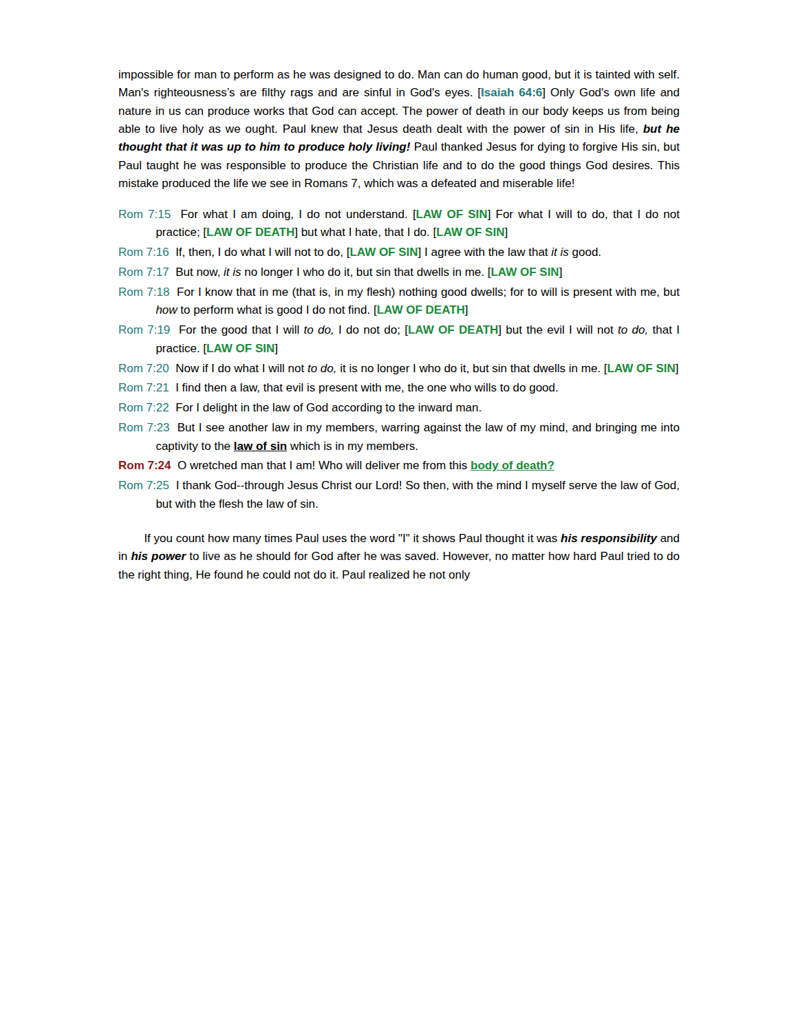impossible for man to perform as he was designed to do. Man can do human good, but it is tainted with self. Man's righteousness’s are filthy rags and are sinful in God's eyes. [Isaiah 64:6] Only God's own life and nature in us can produce works that God can accept. The power of death in our body keeps us from being able to live holy as we ought. Paul knew that Jesus death dealt with the power of sin in His life, but he thought that it was up to him to produce holy living! Paul thanked Jesus for dying to forgive His sin, but Paul taught he was responsible to produce the Christian life and to do the good things God desires. This mistake produced the life we see in Romans 7, which was a defeated and miserable life!
Rom 7:15 For what I am doing, I do not understand. [LAW OF SIN] For what I will to do, that I do not practice; [LAW OF DEATH] but what I hate, that I do. [LAW OF SIN]
Rom 7:16 If, then, I do what I will not to do, [LAW OF SIN] I agree with the law that it is good.
Rom 7:17 But now, it is no longer I who do it, but sin that dwells in me. [LAW OF SIN]
Rom 7:18 For I know that in me (that is, in my flesh) nothing good dwells; for to will is present with me, but how to perform what is good I do not find. [LAW OF DEATH]
Rom 7:19 For the good that I will to do, I do not do; [LAW OF DEATH] but the evil I will not to do, that I practice. [LAW OF SIN]
Rom 7:20 Now if I do what I will not to do, it is no longer I who do it, but sin that dwells in me. [LAW OF SIN]
Rom 7:21 I find then a law, that evil is present with me, the one who wills to do good.
Rom 7:22 For I delight in the law of God according to the inward man.
Rom 7:23 But I see another law in my members, warring against the law of my mind, and bringing me into captivity to the law of sin which is in my members.
Rom 7:24 O wretched man that I am! Who will deliver me from this body of death?
Rom 7:25 I thank God--through Jesus Christ our Lord! So then, with the mind I myself serve the law of God, but with the flesh the law of sin.
If you count how many times Paul uses the word "I" it shows Paul thought it was his responsibility and in his power to live as he should for God after he was saved. However, no matter how hard Paul tried to do the right thing, He found he could not do it. Paul realized he not only